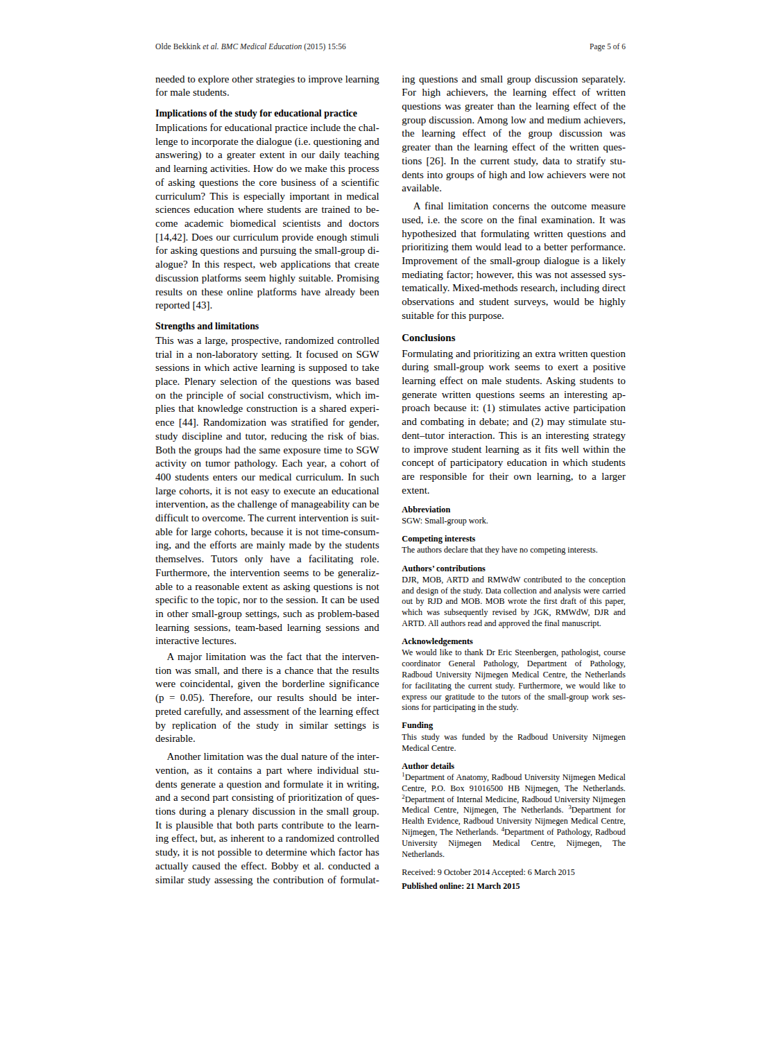Olde Bekkink et al. BMC Medical Education (2015) 15:56
Page 5 of 6
needed to explore other strategies to improve learning for male students.
Implications of the study for educational practice
Implications for educational practice include the challenge to incorporate the dialogue (i.e. questioning and answering) to a greater extent in our daily teaching and learning activities. How do we make this process of asking questions the core business of a scientific curriculum? This is especially important in medical sciences education where students are trained to become academic biomedical scientists and doctors [14,42]. Does our curriculum provide enough stimuli for asking questions and pursuing the small-group dialogue? In this respect, web applications that create discussion platforms seem highly suitable. Promising results on these online platforms have already been reported [43].
Strengths and limitations
This was a large, prospective, randomized controlled trial in a non-laboratory setting. It focused on SGW sessions in which active learning is supposed to take place. Plenary selection of the questions was based on the principle of social constructivism, which implies that knowledge construction is a shared experience [44]. Randomization was stratified for gender, study discipline and tutor, reducing the risk of bias. Both the groups had the same exposure time to SGW activity on tumor pathology. Each year, a cohort of 400 students enters our medical curriculum. In such large cohorts, it is not easy to execute an educational intervention, as the challenge of manageability can be difficult to overcome. The current intervention is suitable for large cohorts, because it is not time-consuming, and the efforts are mainly made by the students themselves. Tutors only have a facilitating role. Furthermore, the intervention seems to be generalizable to a reasonable extent as asking questions is not specific to the topic, nor to the session. It can be used in other small-group settings, such as problem-based learning sessions, team-based learning sessions and interactive lectures.
A major limitation was the fact that the intervention was small, and there is a chance that the results were coincidental, given the borderline significance (p = 0.05). Therefore, our results should be interpreted carefully, and assessment of the learning effect by replication of the study in similar settings is desirable.
Another limitation was the dual nature of the intervention, as it contains a part where individual students generate a question and formulate it in writing, and a second part consisting of prioritization of questions during a plenary discussion in the small group. It is plausible that both parts contribute to the learning effect, but, as inherent to a randomized controlled study, it is not possible to determine which factor has actually caused the effect. Bobby et al. conducted a similar study assessing the contribution of formulating questions and small group discussion separately. For high achievers, the learning effect of written questions was greater than the learning effect of the group discussion. Among low and medium achievers, the learning effect of the group discussion was greater than the learning effect of the written questions [26]. In the current study, data to stratify students into groups of high and low achievers were not available.
A final limitation concerns the outcome measure used, i.e. the score on the final examination. It was hypothesized that formulating written questions and prioritizing them would lead to a better performance. Improvement of the small-group dialogue is a likely mediating factor; however, this was not assessed systematically. Mixed-methods research, including direct observations and student surveys, would be highly suitable for this purpose.
Conclusions
Formulating and prioritizing an extra written question during small-group work seems to exert a positive learning effect on male students. Asking students to generate written questions seems an interesting approach because it: (1) stimulates active participation and combating in debate; and (2) may stimulate student–tutor interaction. This is an interesting strategy to improve student learning as it fits well within the concept of participatory education in which students are responsible for their own learning, to a larger extent.
Abbreviation
SGW: Small-group work.
Competing interests
The authors declare that they have no competing interests.
Authors’ contributions
DJR, MOB, ARTD and RMWdW contributed to the conception and design of the study. Data collection and analysis were carried out by RJD and MOB. MOB wrote the first draft of this paper, which was subsequently revised by JGK, RMWdW, DJR and ARTD. All authors read and approved the final manuscript.
Acknowledgements
We would like to thank Dr Eric Steenbergen, pathologist, course coordinator General Pathology, Department of Pathology, Radboud University Nijmegen Medical Centre, the Netherlands for facilitating the current study. Furthermore, we would like to express our gratitude to the tutors of the small-group work sessions for participating in the study.
Funding
This study was funded by the Radboud University Nijmegen Medical Centre.
Author details
1Department of Anatomy, Radboud University Nijmegen Medical Centre, P.O. Box 91016500 HB Nijmegen, The Netherlands. 2Department of Internal Medicine, Radboud University Nijmegen Medical Centre, Nijmegen, The Netherlands. 3Department for Health Evidence, Radboud University Nijmegen Medical Centre, Nijmegen, The Netherlands. 4Department of Pathology, Radboud University Nijmegen Medical Centre, Nijmegen, The Netherlands.
Received: 9 October 2014 Accepted: 6 March 2015
Published online: 21 March 2015